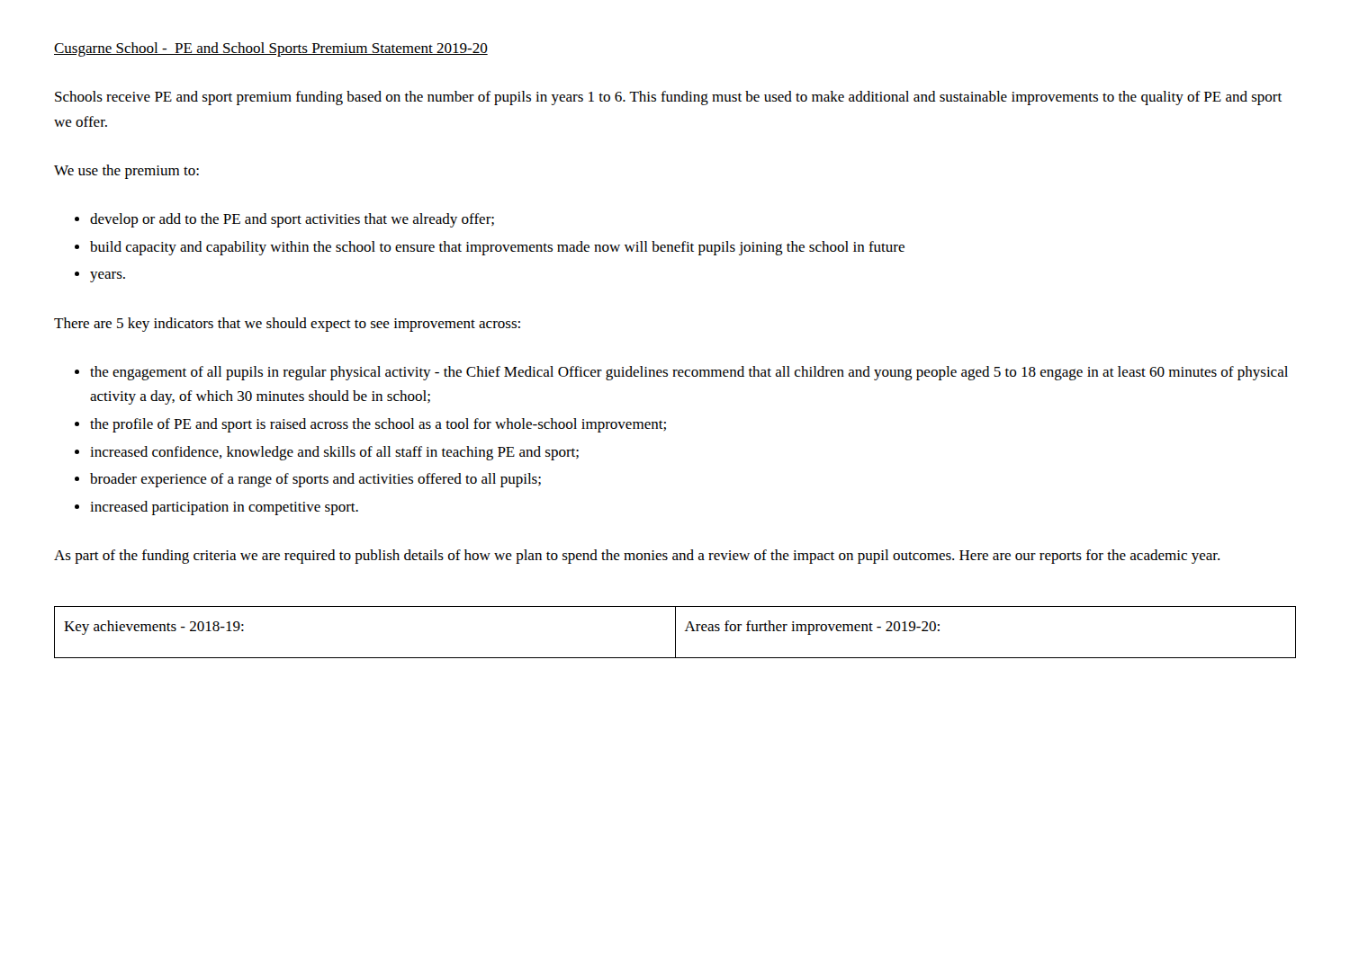Cusgarne School - PE and School Sports Premium Statement 2019-20
Schools receive PE and sport premium funding based on the number of pupils in years 1 to 6. This funding must be used to make additional and sustainable improvements to the quality of PE and sport we offer.
We use the premium to:
develop or add to the PE and sport activities that we already offer;
build capacity and capability within the school to ensure that improvements made now will benefit pupils joining the school in future
years.
There are 5 key indicators that we should expect to see improvement across:
the engagement of all pupils in regular physical activity - the Chief Medical Officer guidelines recommend that all children and young people aged 5 to 18 engage in at least 60 minutes of physical activity a day, of which 30 minutes should be in school;
the profile of PE and sport is raised across the school as a tool for whole-school improvement;
increased confidence, knowledge and skills of all staff in teaching PE and sport;
broader experience of a range of sports and activities offered to all pupils;
increased participation in competitive sport.
As part of the funding criteria we are required to publish details of how we plan to spend the monies and a review of the impact on pupil outcomes. Here are our reports for the academic year.
| Key achievements - 2018-19: | Areas for further improvement - 2019-20: |